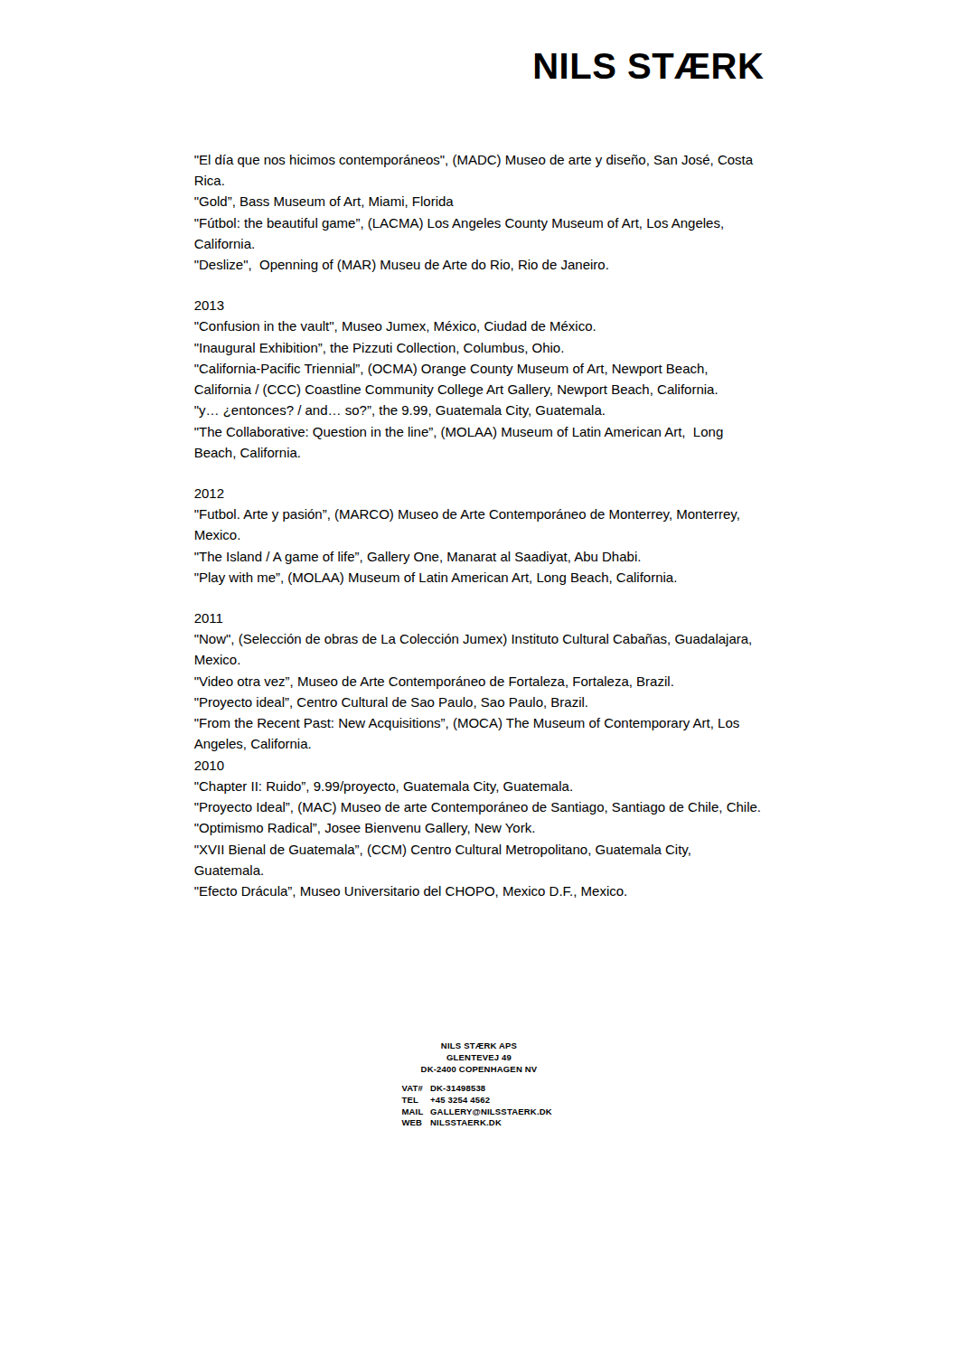NILS STÆRK
"El día que nos hicimos contemporáneos", (MADC) Museo de arte y diseño, San José, Costa Rica.
"Gold”, Bass Museum of Art, Miami, Florida
"Fútbol: the beautiful game”, (LACMA) Los Angeles County Museum of Art, Los Angeles, California.
"Deslize", Openning of (MAR) Museu de Arte do Rio, Rio de Janeiro.
2013
"Confusion in the vault", Museo Jumex, México, Ciudad de México.
"Inaugural Exhibition”, the Pizzuti Collection, Columbus, Ohio.
"California-Pacific Triennial”, (OCMA) Orange County Museum of Art, Newport Beach, California / (CCC) Coastline Community College Art Gallery, Newport Beach, California.
"y… ¿entonces? / and… so?”, the 9.99, Guatemala City, Guatemala.
"The Collaborative: Question in the line”, (MOLAA) Museum of Latin American Art, Long Beach, California.
2012
"Futbol. Arte y pasión”, (MARCO) Museo de Arte Contemporáneo de Monterrey, Monterrey, Mexico.
"The Island / A game of life”, Gallery One, Manarat al Saadiyat, Abu Dhabi.
"Play with me”, (MOLAA) Museum of Latin American Art, Long Beach, California.
2011
"Now", (Selección de obras de La Colección Jumex) Instituto Cultural Cabañas, Guadalajara, Mexico.
"Video otra vez”, Museo de Arte Contemporáneo de Fortaleza, Fortaleza, Brazil.
"Proyecto ideal”, Centro Cultural de Sao Paulo, Sao Paulo, Brazil.
"From the Recent Past: New Acquisitions”, (MOCA) The Museum of Contemporary Art, Los Angeles, California.
2010
"Chapter II: Ruido”, 9.99/proyecto, Guatemala City, Guatemala.
"Proyecto Ideal”, (MAC) Museo de arte Contemporáneo de Santiago, Santiago de Chile, Chile.
"Optimismo Radical”, Josee Bienvenu Gallery, New York.
"XVII Bienal de Guatemala”, (CCM) Centro Cultural Metropolitano, Guatemala City, Guatemala.
"Efecto Drácula”, Museo Universitario del CHOPO, Mexico D.F., Mexico.
NILS STÆRK APS
GLENTEVEJ 49
DK-2400 COPENHAGEN NV
| VAT# | DK-31498538 |
| TEL | +45 3254 4562 |
| MAIL | GALLERY@NILSSTAERK.DK |
| WEB | NILSSTAERK.DK |